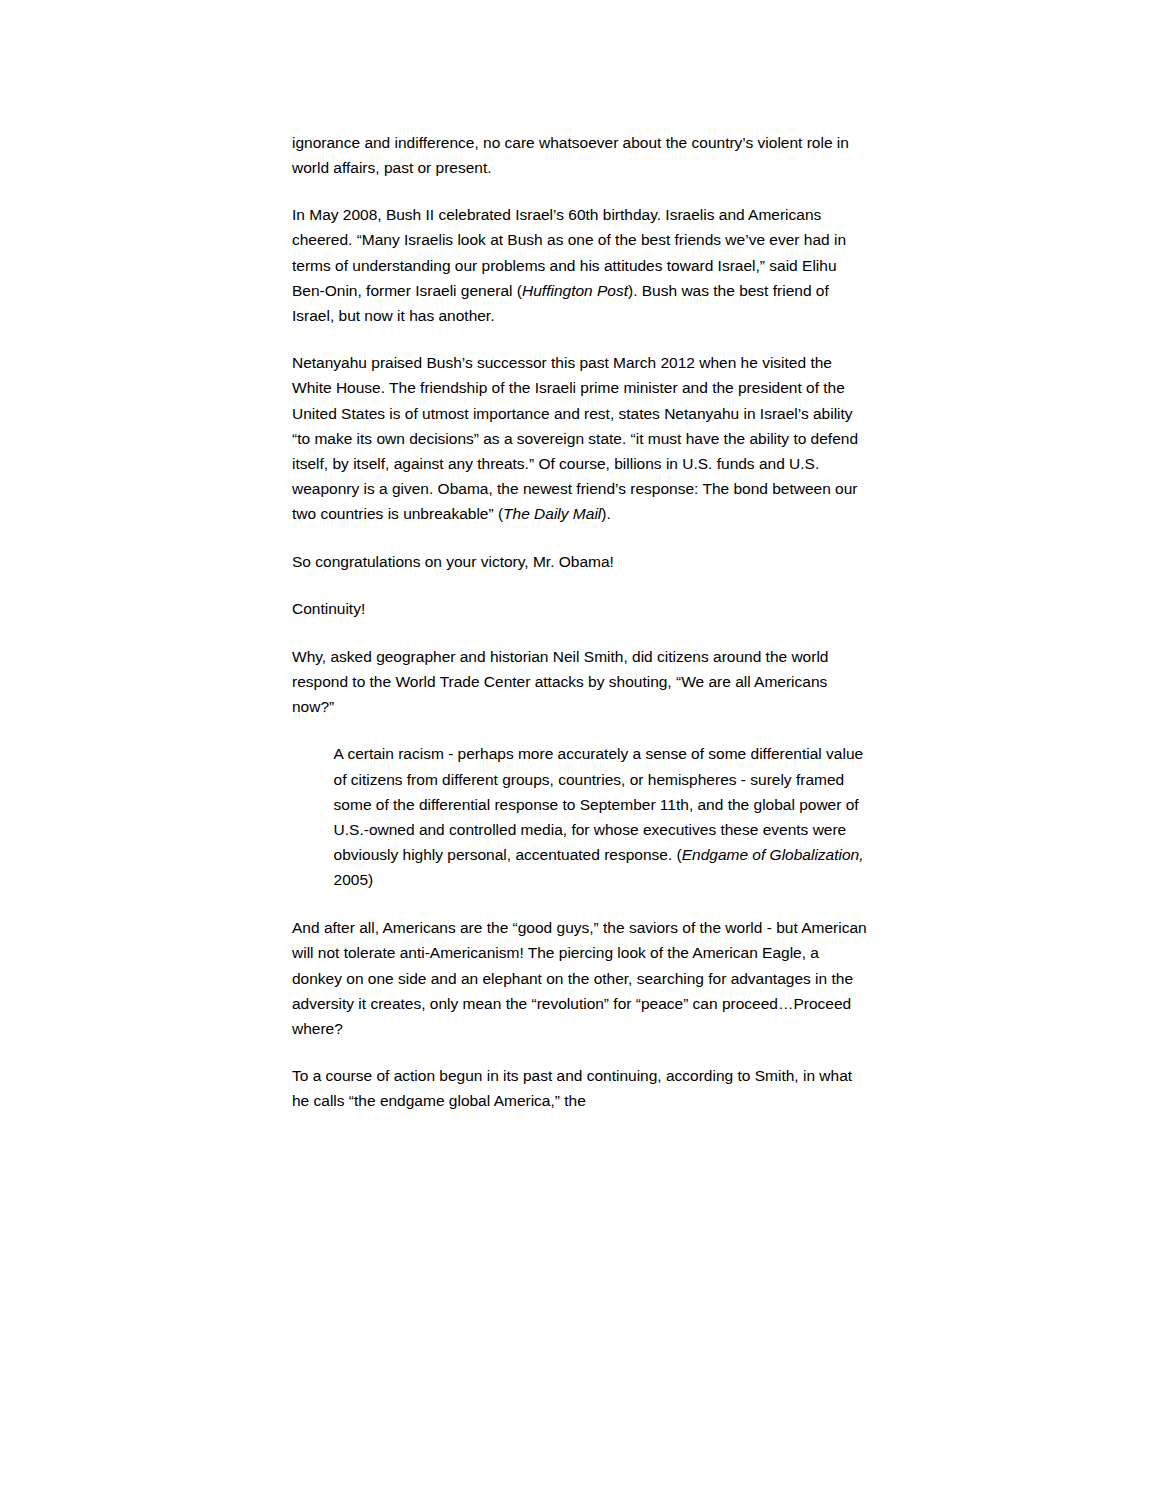ignorance and indifference, no care whatsoever about the country’s violent role in world affairs, past or present.
In May 2008, Bush II celebrated Israel’s 60th birthday. Israelis and Americans cheered. “Many Israelis look at Bush as one of the best friends we’ve ever had in terms of understanding our problems and his attitudes toward Israel,” said Elihu Ben-Onin, former Israeli general (Huffington Post). Bush was the best friend of Israel, but now it has another.
Netanyahu praised Bush’s successor this past March 2012 when he visited the White House. The friendship of the Israeli prime minister and the president of the United States is of utmost importance and rest, states Netanyahu in Israel’s ability “to make its own decisions” as a sovereign state. “it must have the ability to defend itself, by itself, against any threats.” Of course, billions in U.S. funds and U.S. weaponry is a given. Obama, the newest friend’s response: The bond between our two countries is unbreakable” (The Daily Mail).
So congratulations on your victory, Mr. Obama!
Continuity!
Why, asked geographer and historian Neil Smith, did citizens around the world respond to the World Trade Center attacks by shouting, “We are all Americans now?”
A certain racism - perhaps more accurately a sense of some differential value of citizens from different groups, countries, or hemispheres - surely framed some of the differential response to September 11th, and the global power of U.S.-owned and controlled media, for whose executives these events were obviously highly personal, accentuated response. (Endgame of Globalization, 2005)
And after all, Americans are the “good guys,” the saviors of the world - but American will not tolerate anti-Americanism! The piercing look of the American Eagle, a donkey on one side and an elephant on the other, searching for advantages in the adversity it creates, only mean the “revolution” for “peace” can proceed…Proceed where?
To a course of action begun in its past and continuing, according to Smith, in what he calls “the endgame global America,” the